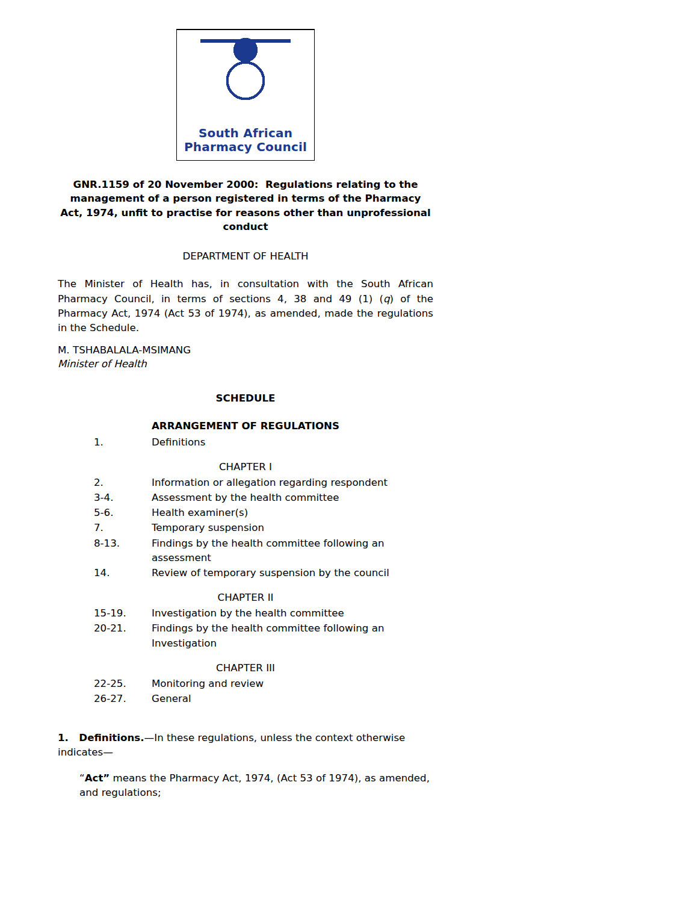South African
Pharmacy Council
GNR.1159 of 20 November 2000: Regulations relating to the management of a person registered in terms of the Pharmacy Act, 1974, unfit to practise for reasons other than unprofessional conduct
DEPARTMENT OF HEALTH
The Minister of Health has, in consultation with the South African Pharmacy Council, in terms of sections 4, 38 and 49 (1) (q) of the Pharmacy Act, 1974 (Act 53 of 1974), as amended, made the regulations in the Schedule.
M. TSHABALALA-MSIMANG
Minister of Health
SCHEDULE
ARRANGEMENT OF REGULATIONS
| 1. | Definitions |
CHAPTER I
| 2. | Information or allegation regarding respondent |
| 3-4. | Assessment by the health committee |
| 5-6. | Health examiner(s) |
| 7. | Temporary suspension |
| 8-13. | Findings by the health committee following an assessment |
| 14. | Review of temporary suspension by the council |
CHAPTER II
| 15-19. | Investigation by the health committee |
| 20-21. | Findings by the health committee following an Investigation |
CHAPTER III
| 22-25. | Monitoring and review |
| 26-27. | General |
1. Definitions.—In these regulations, unless the context otherwise indicates—
“Act” means the Pharmacy Act, 1974, (Act 53 of 1974), as amended, and regulations;